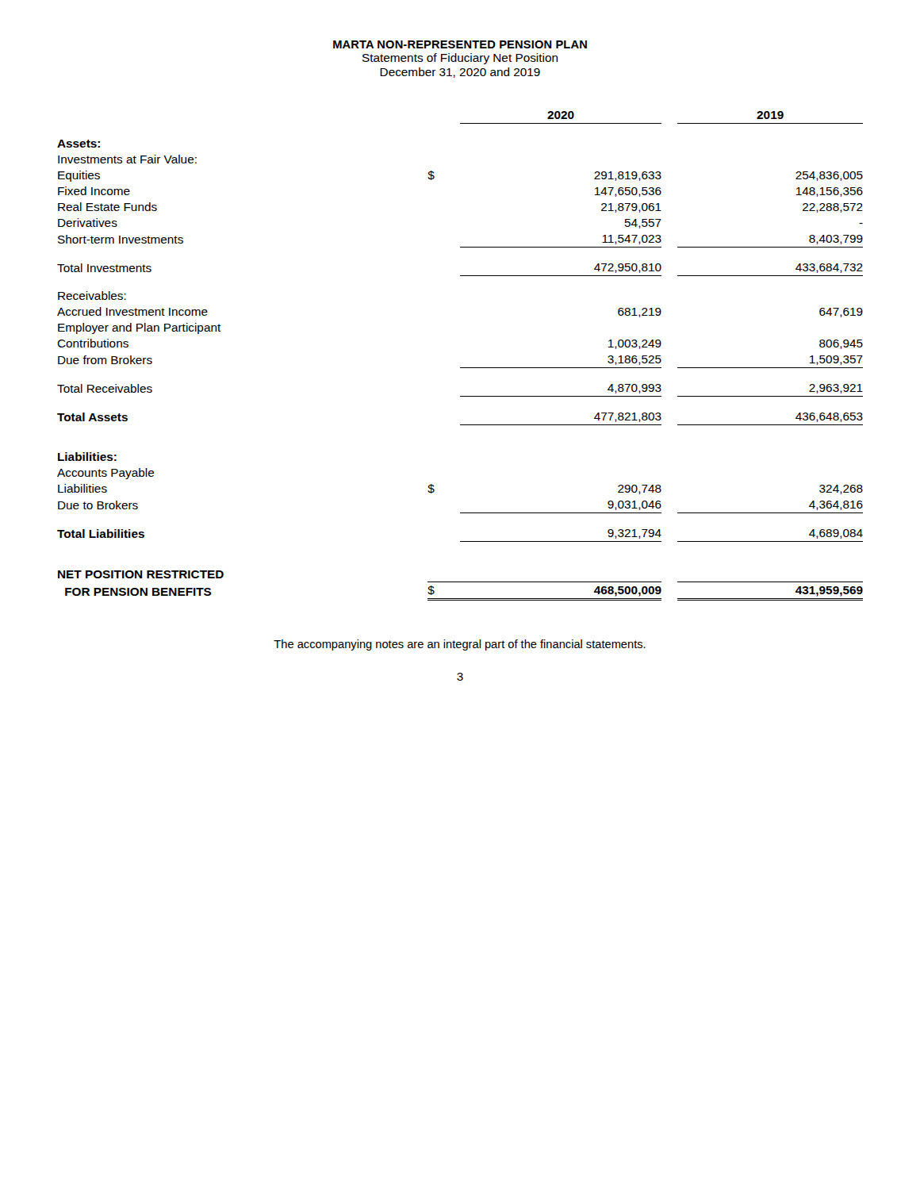MARTA NON-REPRESENTED PENSION PLAN
Statements of Fiduciary Net Position
December 31, 2020 and 2019
| | | 2020 | | 2019 |
| --- | --- | --- | --- | --- |
| Assets: | | | | |
| Investments at Fair Value: | | | | |
| Equities | $ | 291,819,633 | | 254,836,005 |
| Fixed Income | | 147,650,536 | | 148,156,356 |
| Real Estate Funds | | 21,879,061 | | 22,288,572 |
| Derivatives | | 54,557 | | - |
| Short-term Investments | | 11,547,023 | | 8,403,799 |
| Total Investments | | 472,950,810 | | 433,684,732 |
| Receivables: | | | | |
| Accrued Investment Income | | 681,219 | | 647,619 |
| Employer and Plan Participant | | | | |
| Contributions | | 1,003,249 | | 806,945 |
| Due from Brokers | | 3,186,525 | | 1,509,357 |
| Total Receivables | | 4,870,993 | | 2,963,921 |
| Total Assets | | 477,821,803 | | 436,648,653 |
| Liabilities: | | | | |
| Accounts Payable | | | | |
| Liabilities | $ | 290,748 | | 324,268 |
| Due to Brokers | | 9,031,046 | | 4,364,816 |
| Total Liabilities | | 9,321,794 | | 4,689,084 |
| NET POSITION RESTRICTED | | | | |
| FOR PENSION BENEFITS | $ | 468,500,009 | | 431,959,569 |
The accompanying notes are an integral part of the financial statements.
3